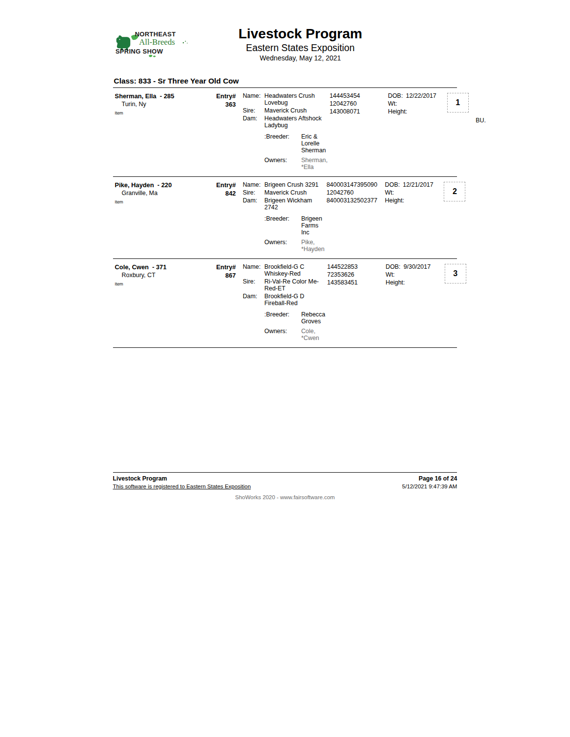NORTHEAST All-Breeds SPRING SHOW
Livestock Program
Eastern States Exposition
Wednesday, May 12, 2021
Class: 833 - Sr Three Year Old Cow
Sherman, Ella - 285
Turin, Ny
Item
Entry# 363
Name: Headwaters Crush Lovebug
Sire: Maverick Crush
Dam: Headwaters Aftshock Ladybug
:Breeder: Eric & Lorelle Sherman
Owners: Sherman, *Ella
144453454
12042760
143008071
DOB: 12/22/2017
Wt:
Height:
1
BU.
Pike, Hayden - 220
Granville, Ma
Item
Entry# 842
Name: Brigeen Crush 3291
Sire: Maverick Crush
Dam: Brigeen Wickham 2742
:Breeder: Brigeen Farms Inc
Owners: Pike, *Hayden
840003147395090
12042760
840003132502377
DOB: 12/21/2017
Wt:
Height:
2
Cole, Cwen - 371
Roxbury, CT
Item
Entry# 867
Name: Brookfield-G C Whiskey-Red
Sire: Ri-Val-Re Color Me-Red-ET
Dam: Brookfield-G D Fireball-Red
:Breeder: Rebecca Groves
Owners: Cole, *Cwen
144522853
72353626
143583451
DOB: 9/30/2017
Wt:
Height:
3
Livestock Program Page 16 of 24
This software is registered to Eastern States Exposition 5/12/2021 9:47:39 AM
ShoWorks 2020 - www.fairsoftware.com